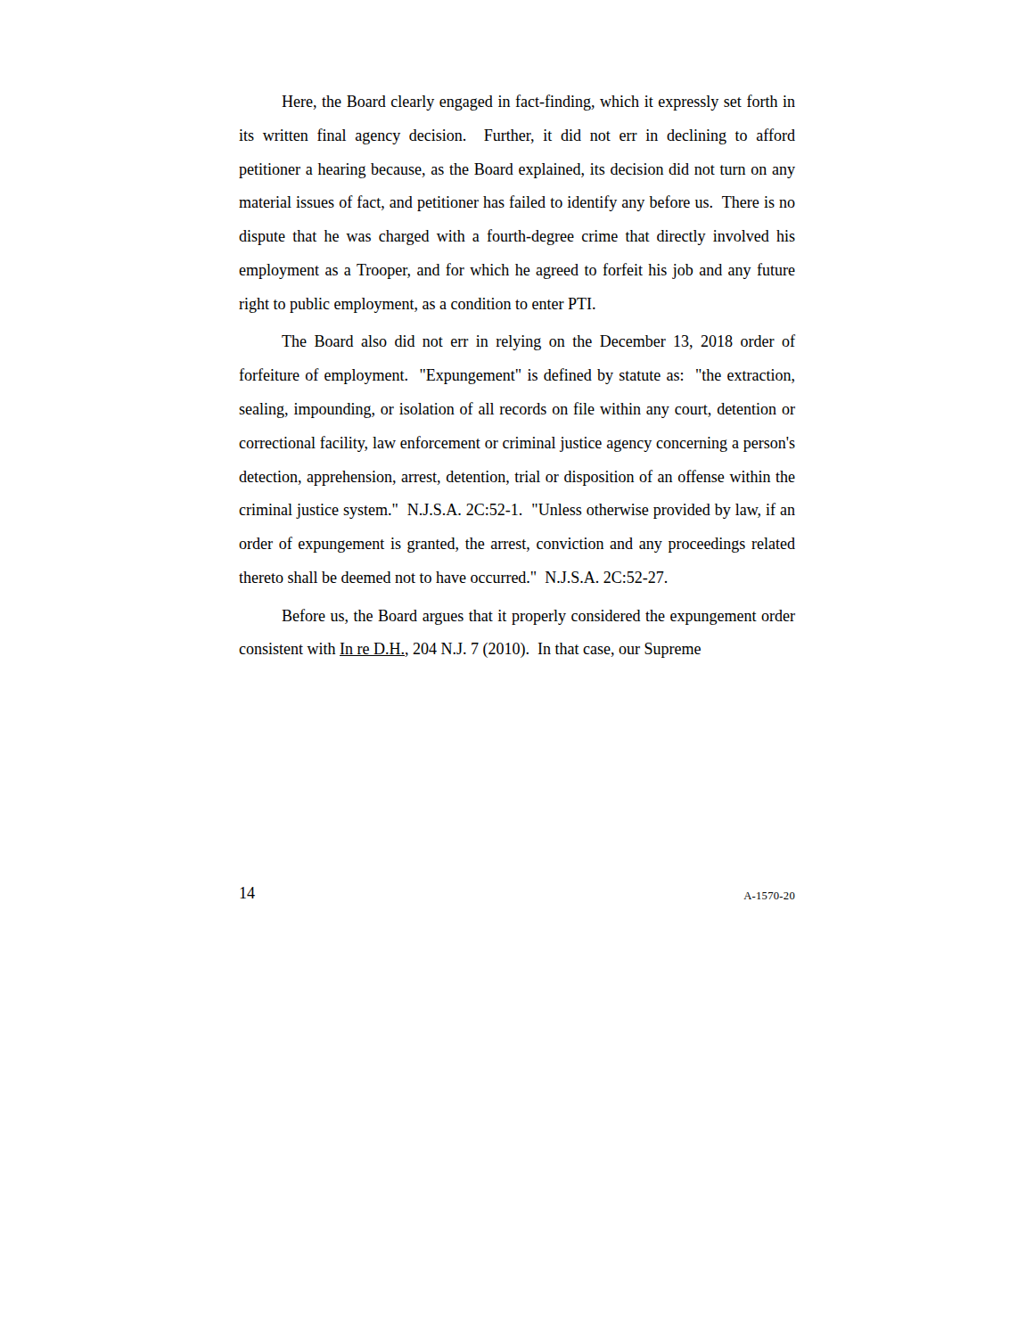Here, the Board clearly engaged in fact-finding, which it expressly set forth in its written final agency decision. Further, it did not err in declining to afford petitioner a hearing because, as the Board explained, its decision did not turn on any material issues of fact, and petitioner has failed to identify any before us. There is no dispute that he was charged with a fourth-degree crime that directly involved his employment as a Trooper, and for which he agreed to forfeit his job and any future right to public employment, as a condition to enter PTI.
The Board also did not err in relying on the December 13, 2018 order of forfeiture of employment. "Expungement" is defined by statute as: "the extraction, sealing, impounding, or isolation of all records on file within any court, detention or correctional facility, law enforcement or criminal justice agency concerning a person's detection, apprehension, arrest, detention, trial or disposition of an offense within the criminal justice system." N.J.S.A. 2C:52-1. "Unless otherwise provided by law, if an order of expungement is granted, the arrest, conviction and any proceedings related thereto shall be deemed not to have occurred." N.J.S.A. 2C:52-27.
Before us, the Board argues that it properly considered the expungement order consistent with In re D.H., 204 N.J. 7 (2010). In that case, our Supreme
14 A-1570-20